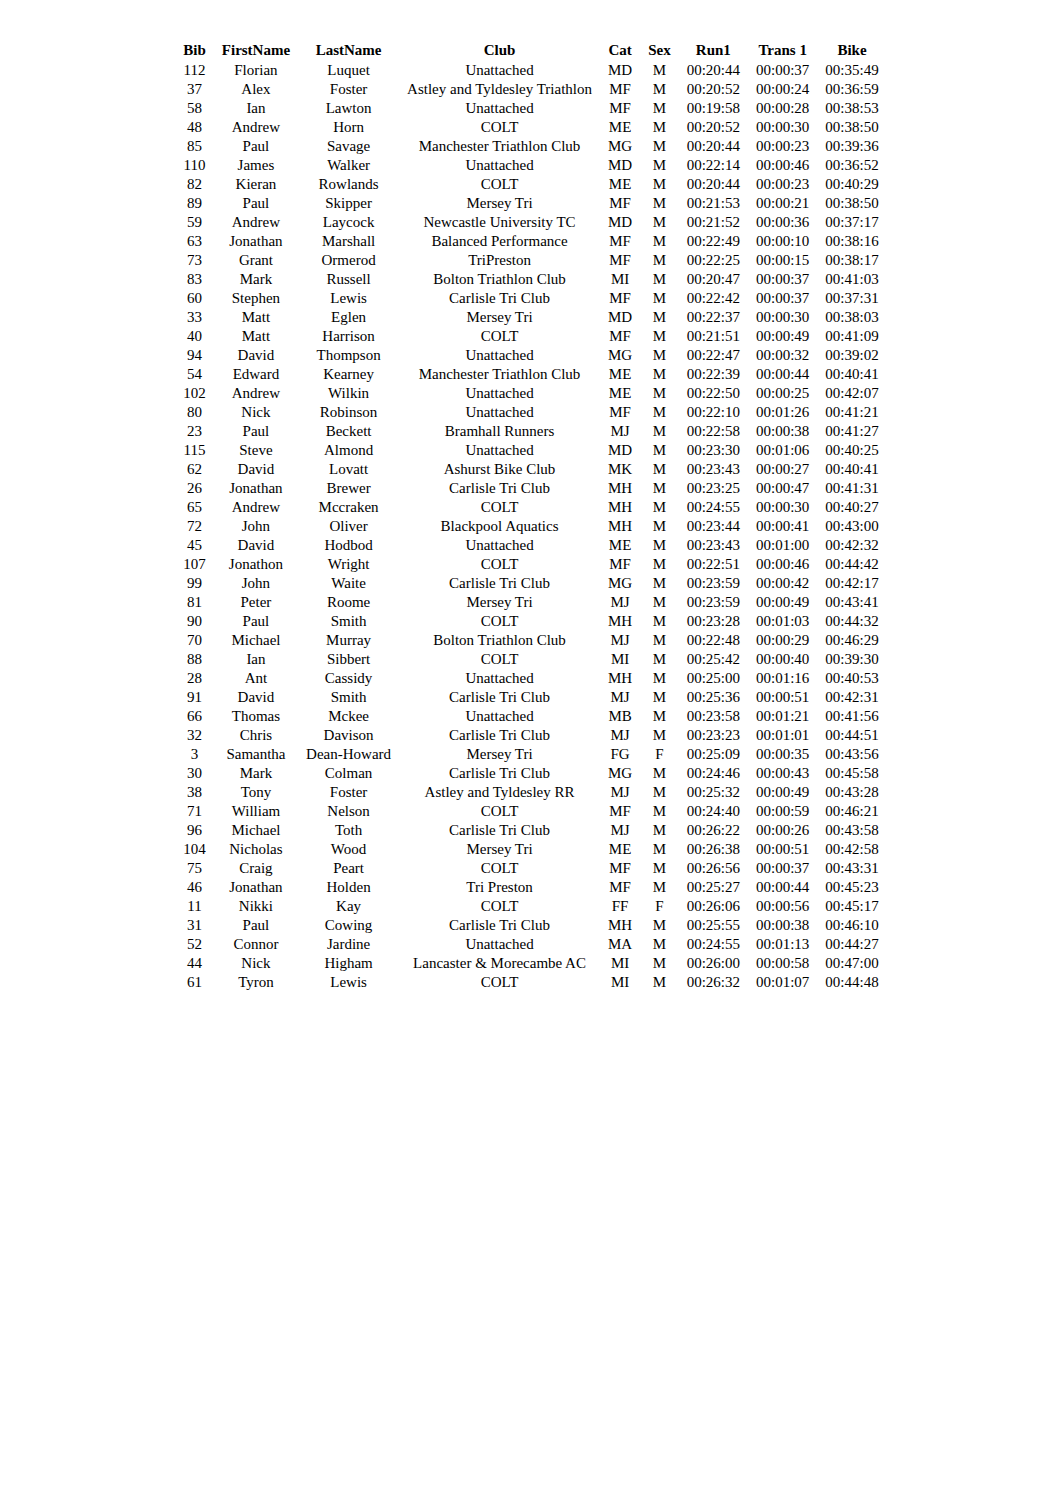| Bib | FirstName | LastName | Club | Cat | Sex | Run1 | Trans 1 | Bike |
| --- | --- | --- | --- | --- | --- | --- | --- | --- |
| 112 | Florian | Luquet | Unattached | MD | M | 00:20:44 | 00:00:37 | 00:35:49 |
| 37 | Alex | Foster | Astley and Tyldesley Triathlon | MF | M | 00:20:52 | 00:00:24 | 00:36:59 |
| 58 | Ian | Lawton | Unattached | MF | M | 00:19:58 | 00:00:28 | 00:38:53 |
| 48 | Andrew | Horn | COLT | ME | M | 00:20:52 | 00:00:30 | 00:38:50 |
| 85 | Paul | Savage | Manchester Triathlon Club | MG | M | 00:20:44 | 00:00:23 | 00:39:36 |
| 110 | James | Walker | Unattached | MD | M | 00:22:14 | 00:00:46 | 00:36:52 |
| 82 | Kieran | Rowlands | COLT | ME | M | 00:20:44 | 00:00:23 | 00:40:29 |
| 89 | Paul | Skipper | Mersey Tri | MF | M | 00:21:53 | 00:00:21 | 00:38:50 |
| 59 | Andrew | Laycock | Newcastle University TC | MD | M | 00:21:52 | 00:00:36 | 00:37:17 |
| 63 | Jonathan | Marshall | Balanced Performance | MF | M | 00:22:49 | 00:00:10 | 00:38:16 |
| 73 | Grant | Ormerod | TriPreston | MF | M | 00:22:25 | 00:00:15 | 00:38:17 |
| 83 | Mark | Russell | Bolton Triathlon Club | MI | M | 00:20:47 | 00:00:37 | 00:41:03 |
| 60 | Stephen | Lewis | Carlisle Tri Club | MF | M | 00:22:42 | 00:00:37 | 00:37:31 |
| 33 | Matt | Eglen | Mersey Tri | MD | M | 00:22:37 | 00:00:30 | 00:38:03 |
| 40 | Matt | Harrison | COLT | MF | M | 00:21:51 | 00:00:49 | 00:41:09 |
| 94 | David | Thompson | Unattached | MG | M | 00:22:47 | 00:00:32 | 00:39:02 |
| 54 | Edward | Kearney | Manchester Triathlon Club | ME | M | 00:22:39 | 00:00:44 | 00:40:41 |
| 102 | Andrew | Wilkin | Unattached | ME | M | 00:22:50 | 00:00:25 | 00:42:07 |
| 80 | Nick | Robinson | Unattached | MF | M | 00:22:10 | 00:01:26 | 00:41:21 |
| 23 | Paul | Beckett | Bramhall Runners | MJ | M | 00:22:58 | 00:00:38 | 00:41:27 |
| 115 | Steve | Almond | Unattached | MD | M | 00:23:30 | 00:01:06 | 00:40:25 |
| 62 | David | Lovatt | Ashurst Bike Club | MK | M | 00:23:43 | 00:00:27 | 00:40:41 |
| 26 | Jonathan | Brewer | Carlisle Tri Club | MH | M | 00:23:25 | 00:00:47 | 00:41:31 |
| 65 | Andrew | Mccraken | COLT | MH | M | 00:24:55 | 00:00:30 | 00:40:27 |
| 72 | John | Oliver | Blackpool Aquatics | MH | M | 00:23:44 | 00:00:41 | 00:43:00 |
| 45 | David | Hodbod | Unattached | ME | M | 00:23:43 | 00:01:00 | 00:42:32 |
| 107 | Jonathon | Wright | COLT | MF | M | 00:22:51 | 00:00:46 | 00:44:42 |
| 99 | John | Waite | Carlisle Tri Club | MG | M | 00:23:59 | 00:00:42 | 00:42:17 |
| 81 | Peter | Roome | Mersey Tri | MJ | M | 00:23:59 | 00:00:49 | 00:43:41 |
| 90 | Paul | Smith | COLT | MH | M | 00:23:28 | 00:01:03 | 00:44:32 |
| 70 | Michael | Murray | Bolton Triathlon Club | MJ | M | 00:22:48 | 00:00:29 | 00:46:29 |
| 88 | Ian | Sibbert | COLT | MI | M | 00:25:42 | 00:00:40 | 00:39:30 |
| 28 | Ant | Cassidy | Unattached | MH | M | 00:25:00 | 00:01:16 | 00:40:53 |
| 91 | David | Smith | Carlisle Tri Club | MJ | M | 00:25:36 | 00:00:51 | 00:42:31 |
| 66 | Thomas | Mckee | Unattached | MB | M | 00:23:58 | 00:01:21 | 00:41:56 |
| 32 | Chris | Davison | Carlisle Tri Club | MJ | M | 00:23:23 | 00:01:01 | 00:44:51 |
| 3 | Samantha | Dean-Howard | Mersey Tri | FG | F | 00:25:09 | 00:00:35 | 00:43:56 |
| 30 | Mark | Colman | Carlisle Tri Club | MG | M | 00:24:46 | 00:00:43 | 00:45:58 |
| 38 | Tony | Foster | Astley and Tyldesley RR | MJ | M | 00:25:32 | 00:00:49 | 00:43:28 |
| 71 | William | Nelson | COLT | MF | M | 00:24:40 | 00:00:59 | 00:46:21 |
| 96 | Michael | Toth | Carlisle Tri Club | MJ | M | 00:26:22 | 00:00:26 | 00:43:58 |
| 104 | Nicholas | Wood | Mersey Tri | ME | M | 00:26:38 | 00:00:51 | 00:42:58 |
| 75 | Craig | Peart | COLT | MF | M | 00:26:56 | 00:00:37 | 00:43:31 |
| 46 | Jonathan | Holden | Tri Preston | MF | M | 00:25:27 | 00:00:44 | 00:45:23 |
| 11 | Nikki | Kay | COLT | FF | F | 00:26:06 | 00:00:56 | 00:45:17 |
| 31 | Paul | Cowing | Carlisle Tri Club | MH | M | 00:25:55 | 00:00:38 | 00:46:10 |
| 52 | Connor | Jardine | Unattached | MA | M | 00:24:55 | 00:01:13 | 00:44:27 |
| 44 | Nick | Higham | Lancaster & Morecambe AC | MI | M | 00:26:00 | 00:00:58 | 00:47:00 |
| 61 | Tyron | Lewis | COLT | MI | M | 00:26:32 | 00:01:07 | 00:44:48 |